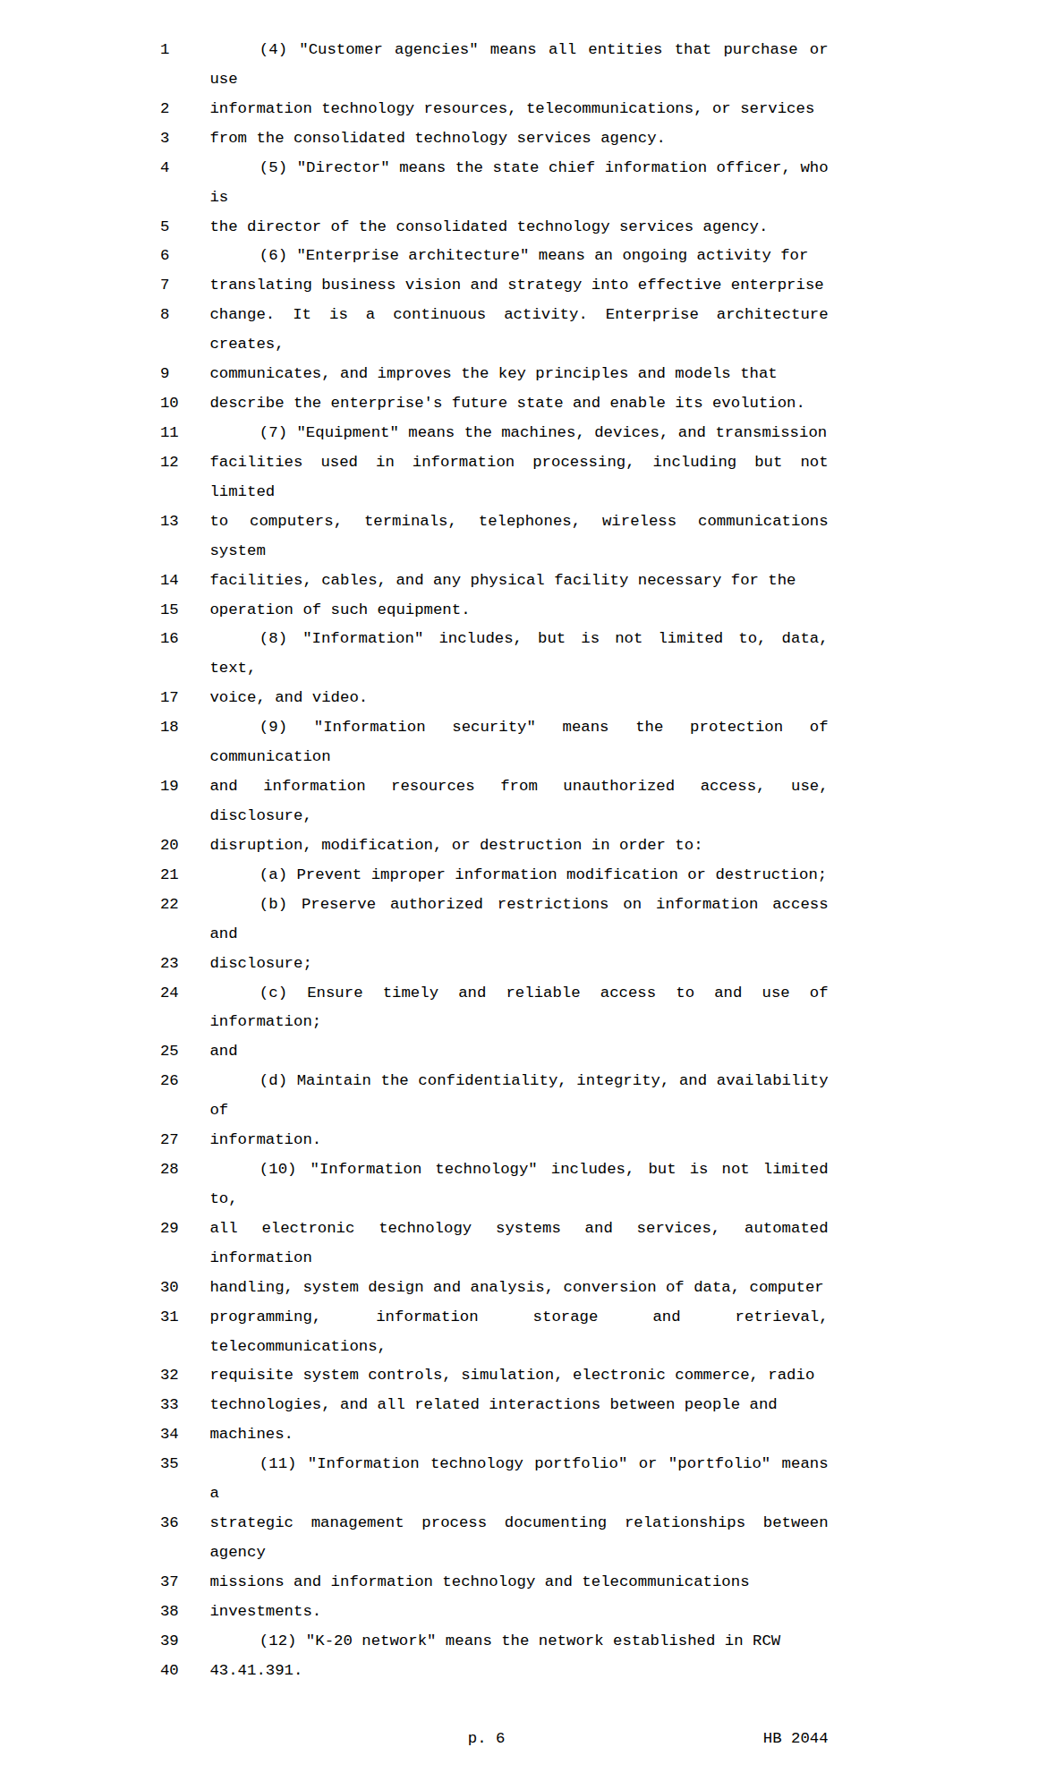(4) "Customer agencies" means all entities that purchase or use
information technology resources, telecommunications, or services
from the consolidated technology services agency.
(5) "Director" means the state chief information officer, who is
the director of the consolidated technology services agency.
(6) "Enterprise architecture" means an ongoing activity for
translating business vision and strategy into effective enterprise
change. It is a continuous activity. Enterprise architecture creates,
communicates, and improves the key principles and models that
describe the enterprise's future state and enable its evolution.
(7) "Equipment" means the machines, devices, and transmission
facilities used in information processing, including but not limited
to computers, terminals, telephones, wireless communications system
facilities, cables, and any physical facility necessary for the
operation of such equipment.
(8) "Information" includes, but is not limited to, data, text,
voice, and video.
(9) "Information security" means the protection of communication
and information resources from unauthorized access, use, disclosure,
disruption, modification, or destruction in order to:
(a) Prevent improper information modification or destruction;
(b) Preserve authorized restrictions on information access and
disclosure;
(c) Ensure timely and reliable access to and use of information;
and
(d) Maintain the confidentiality, integrity, and availability of
information.
(10) "Information technology" includes, but is not limited to,
all electronic technology systems and services, automated information
handling, system design and analysis, conversion of data, computer
programming, information storage and retrieval, telecommunications,
requisite system controls, simulation, electronic commerce, radio
technologies, and all related interactions between people and
machines.
(11) "Information technology portfolio" or "portfolio" means a
strategic management process documenting relationships between agency
missions and information technology and telecommunications
investments.
(12) "K-20 network" means the network established in RCW
43.41.391.
p. 6HB 2044